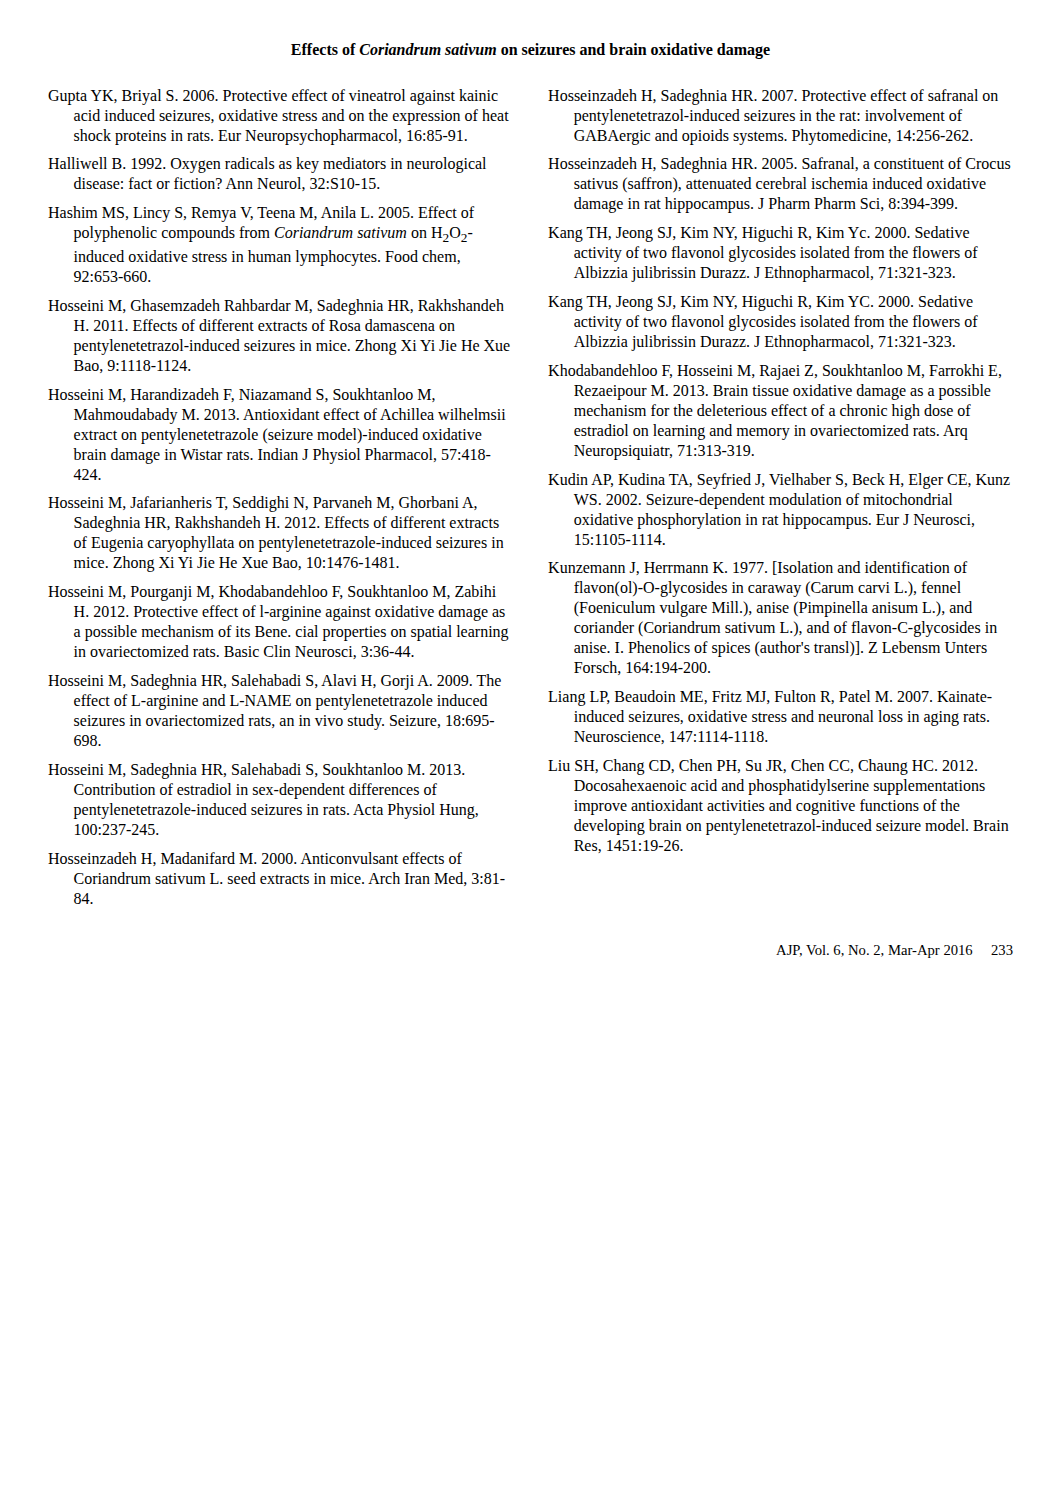Effects of Coriandrum sativum on seizures and brain oxidative damage
Gupta YK, Briyal S. 2006. Protective effect of vineatrol against kainic acid induced seizures, oxidative stress and on the expression of heat shock proteins in rats. Eur Neuropsychopharmacol, 16:85-91.
Halliwell B. 1992. Oxygen radicals as key mediators in neurological disease: fact or fiction? Ann Neurol, 32:S10-15.
Hashim MS, Lincy S, Remya V, Teena M, Anila L. 2005. Effect of polyphenolic compounds from Coriandrum sativum on H2O2-induced oxidative stress in human lymphocytes. Food chem, 92:653-660.
Hosseini M, Ghasemzadeh Rahbardar M, Sadeghnia HR, Rakhshandeh H. 2011. Effects of different extracts of Rosa damascena on pentylenetetrazol-induced seizures in mice. Zhong Xi Yi Jie He Xue Bao, 9:1118-1124.
Hosseini M, Harandizadeh F, Niazamand S, Soukhtanloo M, Mahmoudabady M. 2013. Antioxidant effect of Achillea wilhelmsii extract on pentylenetetrazole (seizure model)-induced oxidative brain damage in Wistar rats. Indian J Physiol Pharmacol, 57:418-424.
Hosseini M, Jafarianheris T, Seddighi N, Parvaneh M, Ghorbani A, Sadeghnia HR, Rakhshandeh H. 2012. Effects of different extracts of Eugenia caryophyllata on pentylenetetrazole-induced seizures in mice. Zhong Xi Yi Jie He Xue Bao, 10:1476-1481.
Hosseini M, Pourganji M, Khodabandehloo F, Soukhtanloo M, Zabihi H. 2012. Protective effect of l-arginine against oxidative damage as a possible mechanism of its Bene. cial properties on spatial learning in ovariectomized rats. Basic Clin Neurosci, 3:36-44.
Hosseini M, Sadeghnia HR, Salehabadi S, Alavi H, Gorji A. 2009. The effect of L-arginine and L-NAME on pentylenetetrazole induced seizures in ovariectomized rats, an in vivo study. Seizure, 18:695-698.
Hosseini M, Sadeghnia HR, Salehabadi S, Soukhtanloo M. 2013. Contribution of estradiol in sex-dependent differences of pentylenetetrazole-induced seizures in rats. Acta Physiol Hung, 100:237-245.
Hosseinzadeh H, Madanifard M. 2000. Anticonvulsant effects of Coriandrum sativum L. seed extracts in mice. Arch Iran Med, 3:81-84.
Hosseinzadeh H, Sadeghnia HR. 2007. Protective effect of safranal on pentylenetetrazol-induced seizures in the rat: involvement of GABAergic and opioids systems. Phytomedicine, 14:256-262.
Hosseinzadeh H, Sadeghnia HR. 2005. Safranal, a constituent of Crocus sativus (saffron), attenuated cerebral ischemia induced oxidative damage in rat hippocampus. J Pharm Pharm Sci, 8:394-399.
Kang TH, Jeong SJ, Kim NY, Higuchi R, Kim Yc. 2000. Sedative activity of two flavonol glycosides isolated from the flowers of Albizzia julibrissin Durazz. J Ethnopharmacol, 71:321-323.
Kang TH, Jeong SJ, Kim NY, Higuchi R, Kim YC. 2000. Sedative activity of two flavonol glycosides isolated from the flowers of Albizzia julibrissin Durazz. J Ethnopharmacol, 71:321-323.
Khodabandehloo F, Hosseini M, Rajaei Z, Soukhtanloo M, Farrokhi E, Rezaeipour M. 2013. Brain tissue oxidative damage as a possible mechanism for the deleterious effect of a chronic high dose of estradiol on learning and memory in ovariectomized rats. Arq Neuropsiquiatr, 71:313-319.
Kudin AP, Kudina TA, Seyfried J, Vielhaber S, Beck H, Elger CE, Kunz WS. 2002. Seizure-dependent modulation of mitochondrial oxidative phosphorylation in rat hippocampus. Eur J Neurosci, 15:1105-1114.
Kunzemann J, Herrmann K. 1977. [Isolation and identification of flavon(ol)-O-glycosides in caraway (Carum carvi L.), fennel (Foeniculum vulgare Mill.), anise (Pimpinella anisum L.), and coriander (Coriandrum sativum L.), and of flavon-C-glycosides in anise. I. Phenolics of spices (author's transl)]. Z Lebensm Unters Forsch, 164:194-200.
Liang LP, Beaudoin ME, Fritz MJ, Fulton R, Patel M. 2007. Kainate-induced seizures, oxidative stress and neuronal loss in aging rats. Neuroscience, 147:1114-1118.
Liu SH, Chang CD, Chen PH, Su JR, Chen CC, Chaung HC. 2012. Docosahexaenoic acid and phosphatidylserine supplementations improve antioxidant activities and cognitive functions of the developing brain on pentylenetetrazol-induced seizure model. Brain Res, 1451:19-26.
AJP, Vol. 6, No. 2, Mar-Apr 2016 233